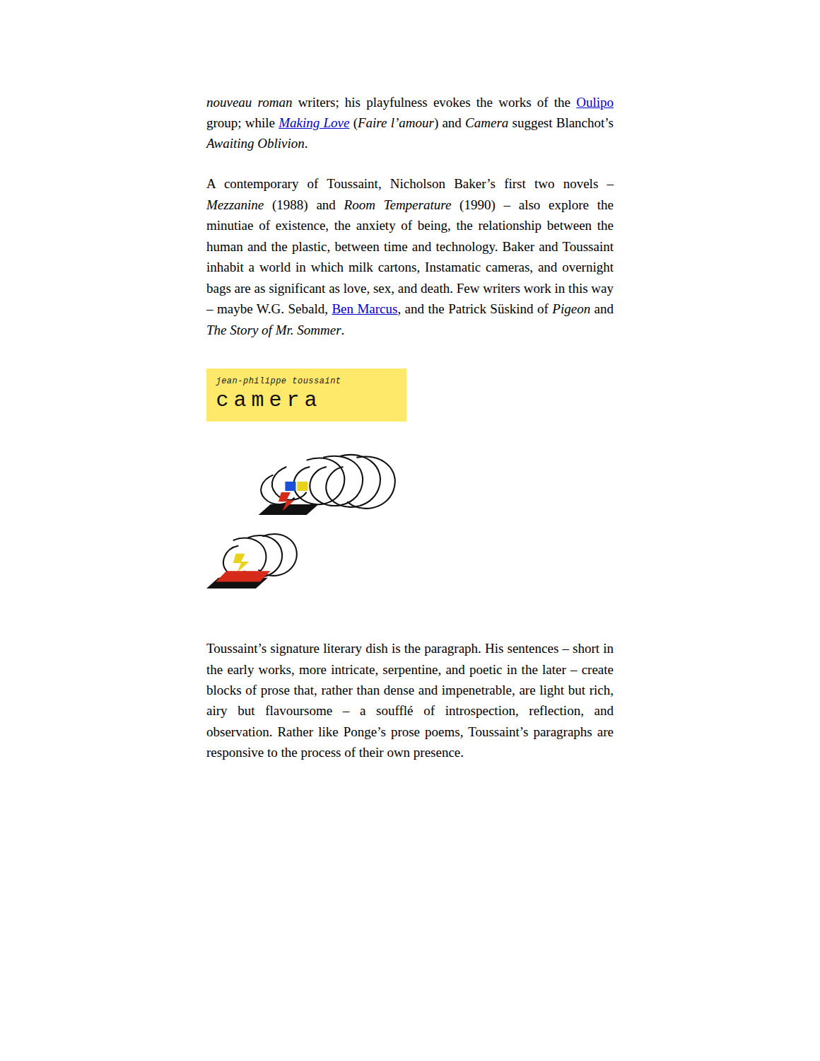nouveau roman writers; his playfulness evokes the works of the Oulipo group; while Making Love (Faire l’amour) and Camera suggest Blanchot’s Awaiting Oblivion.
A contemporary of Toussaint, Nicholson Baker’s first two novels – Mezzanine (1988) and Room Temperature (1990) – also explore the minutiae of existence, the anxiety of being, the relationship between the human and the plastic, between time and technology. Baker and Toussaint inhabit a world in which milk cartons, Instamatic cameras, and overnight bags are as significant as love, sex, and death. Few writers work in this way – maybe W.G. Sebald, Ben Marcus, and the Patrick Süskind of Pigeon and The Story of Mr. Sommer.
jean-philippe toussaint
camera
Toussaint’s signature literary dish is the paragraph. His sentences – short in the early works, more intricate, serpentine, and poetic in the later – create blocks of prose that, rather than dense and impenetrable, are light but rich, airy but flavoursome – a soufflé of introspection, reflection, and observation. Rather like Ponge’s prose poems, Toussaint’s paragraphs are responsive to the process of their own presence.